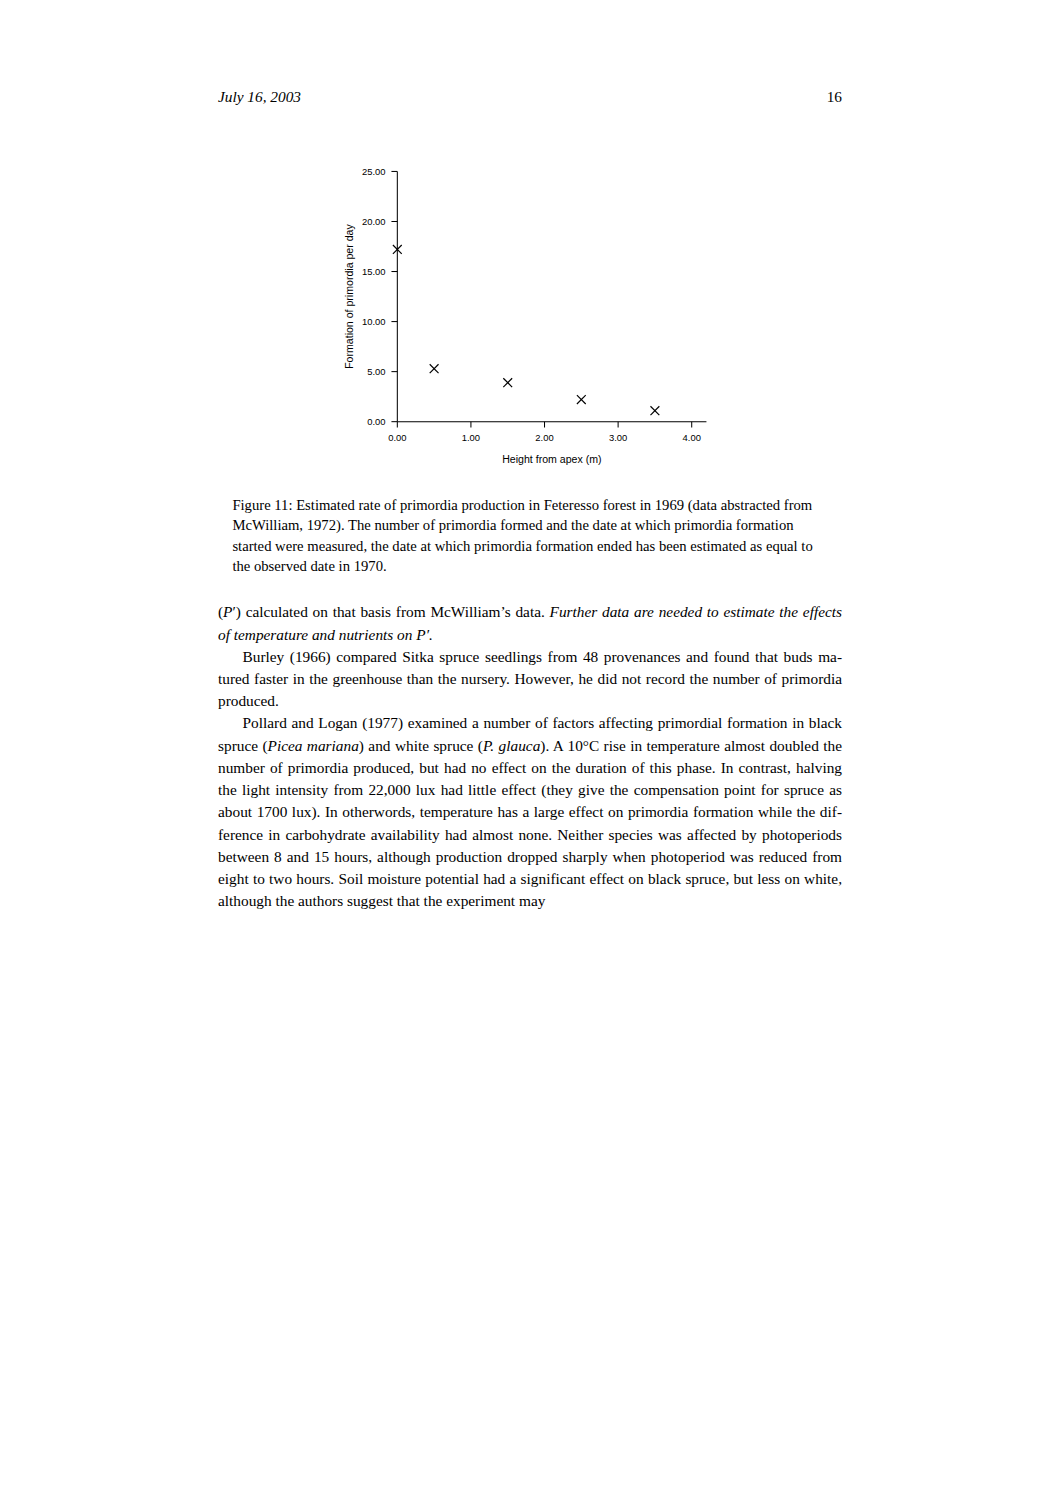July 16, 2003 16
0.00 5.00 10.00 15.00 20.00 25.00 0.00 1.00 2.00 3.00 4.00 Height from apex (m) Formation of primordia per day
Figure 11: Estimated rate of primordia production in Feteresso forest in 1969 (data abstracted from McWilliam, 1972). The number of primordia formed and the date at which primordia formation started were measured, the date at which primordia formation ended has been estimated as equal to the observed date in 1970.
(P′) calculated on that basis from McWilliam’s data. Further data are needed to estimate the effects of temperature and nutrients on P′.
Burley (1966) compared Sitka spruce seedlings from 48 provenances and found that buds matured faster in the greenhouse than the nursery. However, he did not record the number of primordia produced.
Pollard and Logan (1977) examined a number of factors affecting primordial formation in black spruce (Picea mariana) and white spruce (P. glauca). A 10°C rise in temperature almost doubled the number of primordia produced, but had no effect on the duration of this phase. In contrast, halving the light intensity from 22,000 lux had little effect (they give the compensation point for spruce as about 1700 lux). In otherwords, temperature has a large effect on primordia formation while the difference in carbohydrate availability had almost none. Neither species was affected by photoperiods between 8 and 15 hours, although production dropped sharply when photoperiod was reduced from eight to two hours. Soil moisture potential had a significant effect on black spruce, but less on white, although the authors suggest that the experiment may